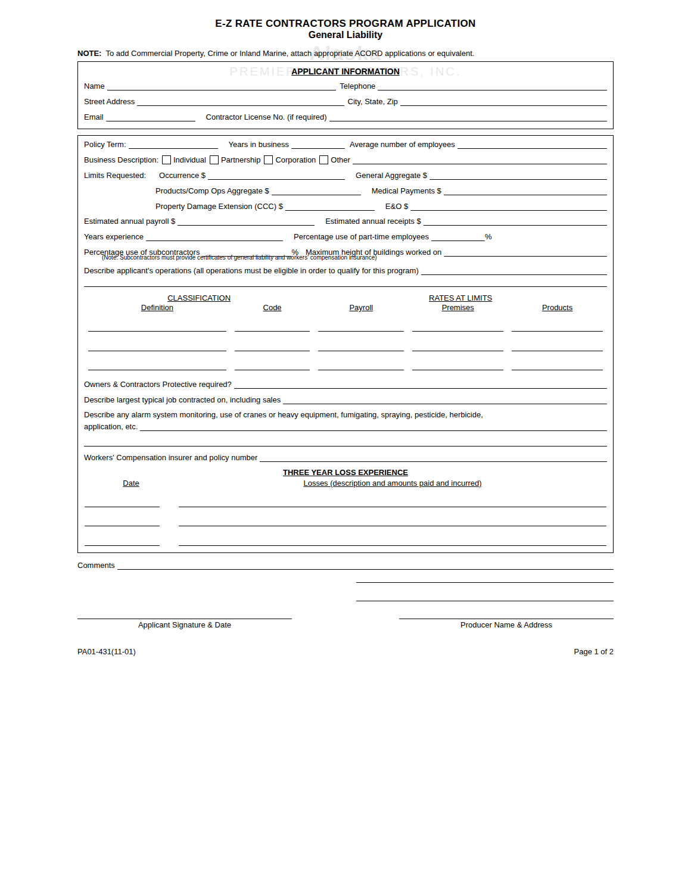☆ ☆
Alaska
PREMIER UNDERWRITERS, INC.
E-Z RATE CONTRACTORS PROGRAM APPLICATION
General Liability
NOTE: To add Commercial Property, Crime or Inland Marine, attach appropriate ACORD applications or equivalent.
APPLICANT INFORMATION
Name Telephone
Street Address City, State, Zip
Email Contractor License No. (if required)
Policy Term: Years in business Average number of employees
Business Description: Individual Partnership Corporation Other
Limits Requested: Occurrence $ General Aggregate $
Products/Comp Ops Aggregate $ Medical Payments $
Property Damage Extension (CCC) $ E&O $
Estimated annual payroll $ Estimated annual receipts $
Years experience Percentage use of part-time employees %
Percentage use of subcontractors % Maximum height of buildings worked on
(Note: Subcontractors must provide certificates of general liability and workers' compensation insurance)
Describe applicant's operations (all operations must be eligible in order to qualify for this program)
| CLASSIFICATION | RATES AT LIMITS |
| --- | --- |
| Definition | Code | Payroll | Premises | Products |
Owners & Contractors Protective required?
Describe largest typical job contracted on, including sales
Describe any alarm system monitoring, use of cranes or heavy equipment, fumigating, spraying, pesticide, herbicide,
application, etc.
Workers' Compensation insurer and policy number
THREE YEAR LOSS EXPERIENCE
| Date | Losses (description and amounts paid and incurred) |
| --- | --- |
Comments
Applicant Signature & Date
Producer Name & Address
PA01-431(11-01)
Page 1 of 2